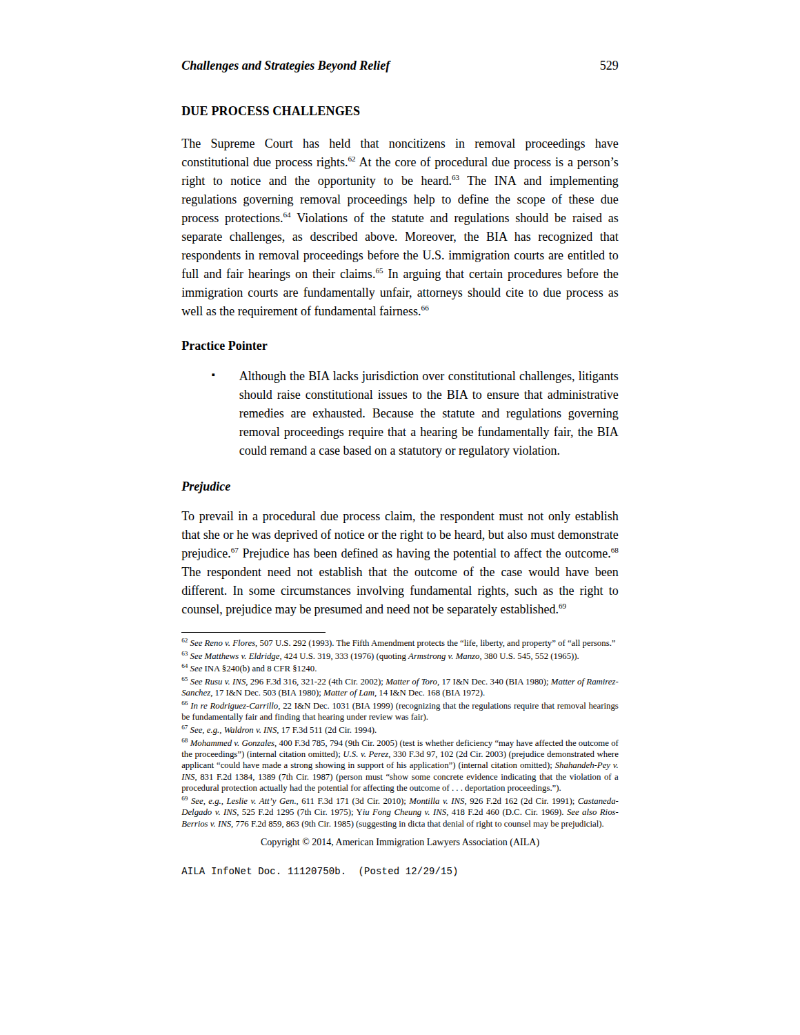Challenges and Strategies Beyond Relief
529
DUE PROCESS CHALLENGES
The Supreme Court has held that noncitizens in removal proceedings have constitutional due process rights.62 At the core of procedural due process is a person’s right to notice and the opportunity to be heard.63 The INA and implementing regulations governing removal proceedings help to define the scope of these due process protections.64 Violations of the statute and regulations should be raised as separate challenges, as described above. Moreover, the BIA has recognized that respondents in removal proceedings before the U.S. immigration courts are entitled to full and fair hearings on their claims.65 In arguing that certain procedures before the immigration courts are fundamentally unfair, attorneys should cite to due process as well as the requirement of fundamental fairness.66
Practice Pointer
Although the BIA lacks jurisdiction over constitutional challenges, litigants should raise constitutional issues to the BIA to ensure that administrative remedies are exhausted. Because the statute and regulations governing removal proceedings require that a hearing be fundamentally fair, the BIA could remand a case based on a statutory or regulatory violation.
Prejudice
To prevail in a procedural due process claim, the respondent must not only establish that she or he was deprived of notice or the right to be heard, but also must demonstrate prejudice.67 Prejudice has been defined as having the potential to affect the outcome.68 The respondent need not establish that the outcome of the case would have been different. In some circumstances involving fundamental rights, such as the right to counsel, prejudice may be presumed and need not be separately established.69
62 See Reno v. Flores, 507 U.S. 292 (1993). The Fifth Amendment protects the “life, liberty, and property” of “all persons.”
63 See Matthews v. Eldridge, 424 U.S. 319, 333 (1976) (quoting Armstrong v. Manzo, 380 U.S. 545, 552 (1965)).
64 See INA §240(b) and 8 CFR §1240.
65 See Rusu v. INS, 296 F.3d 316, 321-22 (4th Cir. 2002); Matter of Toro, 17 I&N Dec. 340 (BIA 1980); Matter of Ramirez-Sanchez, 17 I&N Dec. 503 (BIA 1980); Matter of Lam, 14 I&N Dec. 168 (BIA 1972).
66 In re Rodriguez-Carrillo, 22 I&N Dec. 1031 (BIA 1999) (recognizing that the regulations require that removal hearings be fundamentally fair and finding that hearing under review was fair).
67 See, e.g., Waldron v. INS, 17 F.3d 511 (2d Cir. 1994).
68 Mohammed v. Gonzales, 400 F.3d 785, 794 (9th Cir. 2005) (test is whether deficiency “may have affected the outcome of the proceedings”) (internal citation omitted); U.S. v. Perez, 330 F.3d 97, 102 (2d Cir. 2003) (prejudice demonstrated where applicant “could have made a strong showing in support of his application”) (internal citation omitted); Shahandeh-Pey v. INS, 831 F.2d 1384, 1389 (7th Cir. 1987) (person must “show some concrete evidence indicating that the violation of a procedural protection actually had the potential for affecting the outcome of . . . deportation proceedings.”).
69 See, e.g., Leslie v. Att’y Gen., 611 F.3d 171 (3d Cir. 2010); Montilla v. INS, 926 F.2d 162 (2d Cir. 1991); Castaneda-Delgado v. INS, 525 F.2d 1295 (7th Cir. 1975); Yiu Fong Cheung v. INS, 418 F.2d 460 (D.C. Cir. 1969). See also Rios-Berrios v. INS, 776 F.2d 859, 863 (9th Cir. 1985) (suggesting in dicta that denial of right to counsel may be prejudicial).
Copyright © 2014, American Immigration Lawyers Association (AILA)
AILA InfoNet Doc. 11120750b. (Posted 12/29/15)